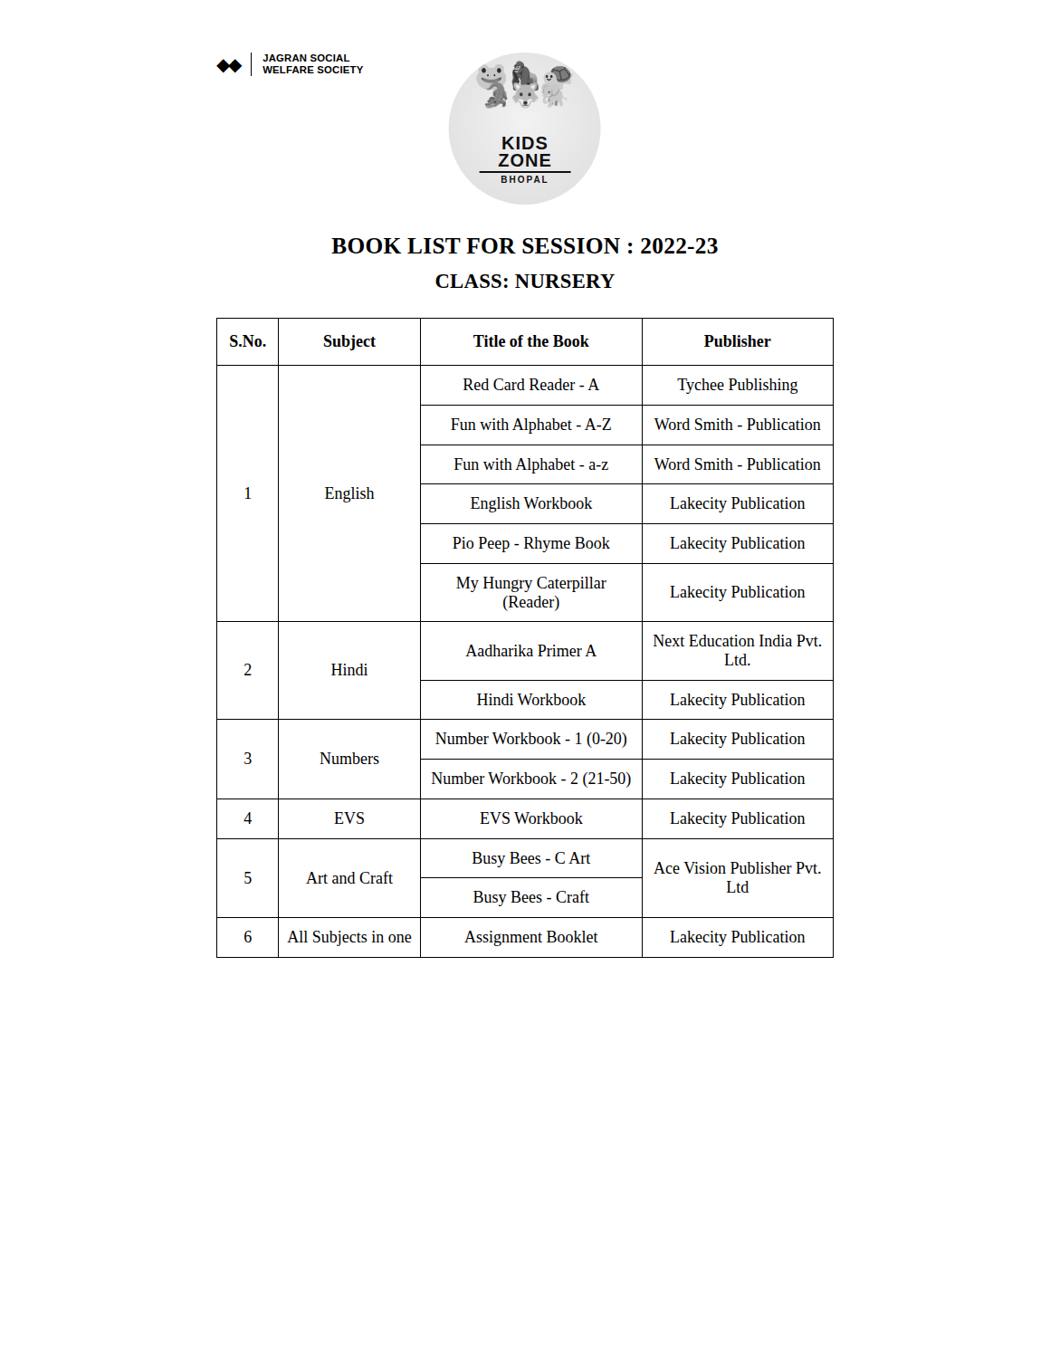◆◆ JAGRAN SOCIAL
WELFARE SOCIETY
🐸🦍🐢 🐊🐺🐘
KIDS
ZONE
BHOPAL
BOOK LIST FOR SESSION : 2022-23
CLASS: NURSERY
| S.No. | Subject | Title of the Book | Publisher |
| --- | --- | --- | --- |
| 1 | English | Red Card Reader - A | Tychee Publishing |
| Fun with Alphabet - A-Z | Word Smith - Publication |
| Fun with Alphabet - a-z | Word Smith - Publication |
| English Workbook | Lakecity Publication |
| Pio Peep - Rhyme Book | Lakecity Publication |
| My Hungry Caterpillar (Reader) | Lakecity Publication |
| 2 | Hindi | Aadharika Primer A | Next Education India Pvt. Ltd. |
| Hindi Workbook | Lakecity Publication |
| 3 | Numbers | Number Workbook - 1 (0-20) | Lakecity Publication |
| Number Workbook - 2 (21-50) | Lakecity Publication |
| 4 | EVS | EVS Workbook | Lakecity Publication |
| 5 | Art and Craft | Busy Bees - C Art | Ace Vision Publisher Pvt. Ltd |
| Busy Bees - Craft |
| 6 | All Subjects in one | Assignment Booklet | Lakecity Publication |